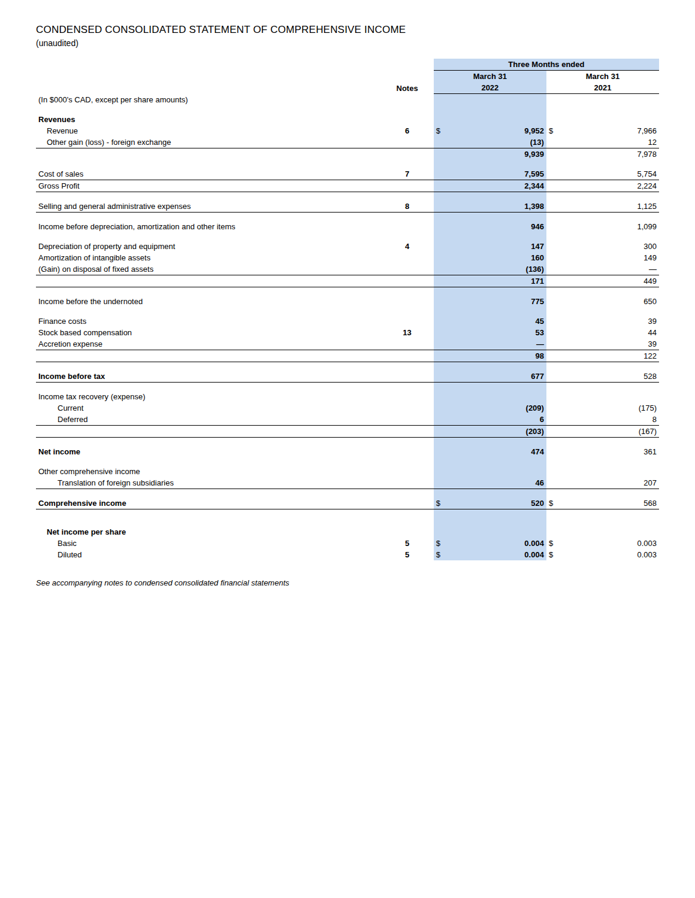CONDENSED CONSOLIDATED STATEMENT OF COMPREHENSIVE INCOME
(unaudited)
| | | Three Months ended |
| | | March 31 | March 31 |
| | Notes | 2022 | 2021 |
| (In $000's CAD, except per share amounts) | | | | | |
| Revenues | | | | | |
| Revenue | 6 | $ | 9,952 | $ | 7,966 |
| Other gain (loss) - foreign exchange | | | (13) | | 12 |
| | | | 9,939 | | 7,978 |
| Cost of sales | 7 | | 7,595 | | 5,754 |
| Gross Profit | | | 2,344 | | 2,224 |
| Selling and general administrative expenses | 8 | | 1,398 | | 1,125 |
| Income before depreciation, amortization and other items | | | 946 | | 1,099 |
| Depreciation of property and equipment | 4 | | 147 | | 300 |
| Amortization of intangible assets | | | 160 | | 149 |
| (Gain) on disposal of fixed assets | | | (136) | | — |
| | | | 171 | | 449 |
| Income before the undernoted | | | 775 | | 650 |
| Finance costs | | | 45 | | 39 |
| Stock based compensation | 13 | | 53 | | 44 |
| Accretion expense | | | — | | 39 |
| | | | 98 | | 122 |
| Income before tax | | | 677 | | 528 |
| Income tax recovery (expense) | | | | | |
| Current | | | (209) | | (175) |
| Deferred | | | 6 | | 8 |
| | | | (203) | | (167) |
| Net income | | | 474 | | 361 |
| Other comprehensive income | | | | | |
| Translation of foreign subsidiaries | | | 46 | | 207 |
| Comprehensive income | | $ | 520 | $ | 568 |
| Net income per share | | | | | |
| Basic | 5 | $ | 0.004 | $ | 0.003 |
| Diluted | 5 | $ | 0.004 | $ | 0.003 |
See accompanying notes to condensed consolidated financial statements